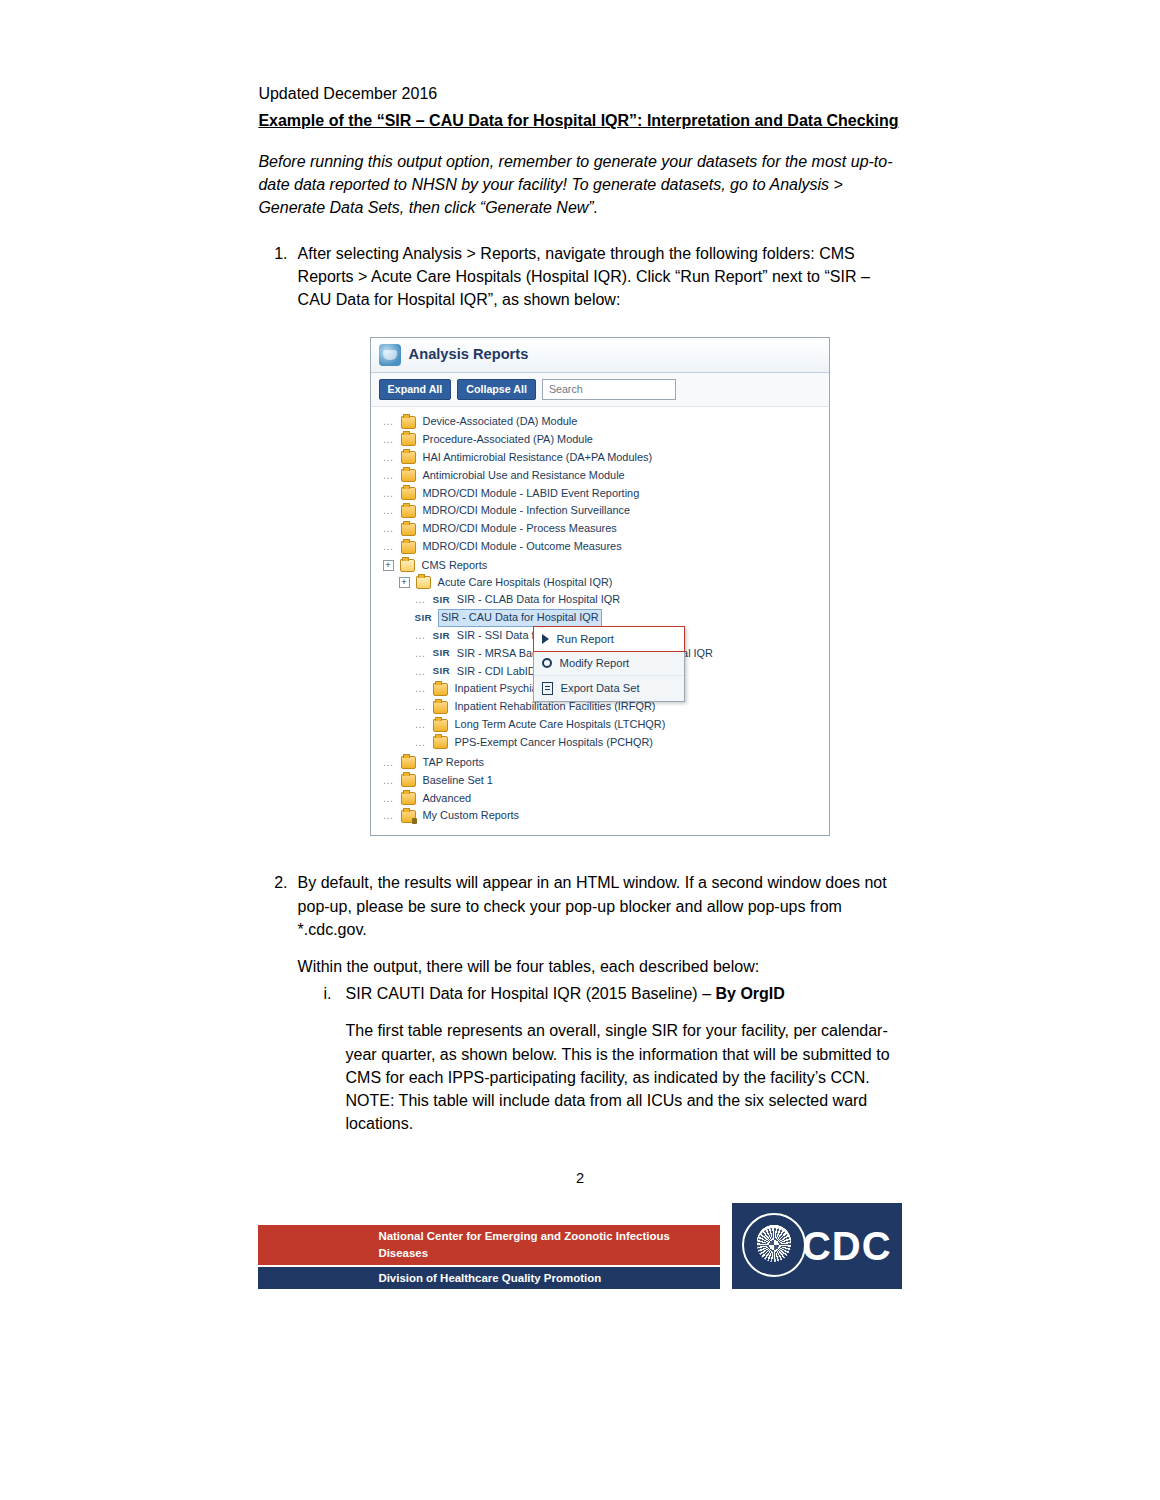Updated December 2016
Example of the “SIR – CAU Data for Hospital IQR”: Interpretation and Data Checking
Before running this output option, remember to generate your datasets for the most up-to-date data reported to NHSN by your facility! To generate datasets, go to Analysis > Generate Data Sets, then click “Generate New”.
After selecting Analysis > Reports, navigate through the following folders: CMS Reports > Acute Care Hospitals (Hospital IQR). Click “Run Report” next to “SIR – CAU Data for Hospital IQR”, as shown below:
Analysis Reports
Expand All Collapse All Search
Device-Associated (DA) Module
Procedure-Associated (PA) Module
HAI Antimicrobial Resistance (DA+PA Modules)
Antimicrobial Use and Resistance Module
MDRO/CDI Module - LABID Event Reporting
MDRO/CDI Module - Infection Surveillance
MDRO/CDI Module - Process Measures
MDRO/CDI Module - Outcome Measures
+ CMS Reports
+ Acute Care Hospitals (Hospital IQR)
SIRSIR - CLAB Data for Hospital IQR
SIR SIR - CAU Data for Hospital IQR
Run Report
Modify Report
Export Data Set
SIRSIR - SSI Data for Hospital IQR
SIRSIR - MRSA Bacteremia LabID Data for Hospital IQR
SIRSIR - CDI LabID Data for Hospital IQR
Inpatient Psychiatric Facilities (IPFQR)
Inpatient Rehabilitation Facilities (IRFQR)
Long Term Acute Care Hospitals (LTCHQR)
PPS-Exempt Cancer Hospitals (PCHQR)
TAP Reports
Baseline Set 1
Advanced
My Custom Reports
By default, the results will appear in an HTML window. If a second window does not pop-up, please be sure to check your pop-up blocker and allow pop-ups from *.cdc.gov.
Within the output, there will be four tables, each described below:
SIR CAUTI Data for Hospital IQR (2015 Baseline) – By OrgID
The first table represents an overall, single SIR for your facility, per calendar-year quarter, as shown below. This is the information that will be submitted to CMS for each IPPS-participating facility, as indicated by the facility’s CCN. NOTE: This table will include data from all ICUs and the six selected ward locations.
2
National Center for Emerging and Zoonotic Infectious Diseases
Division of Healthcare Quality Promotion
CDC